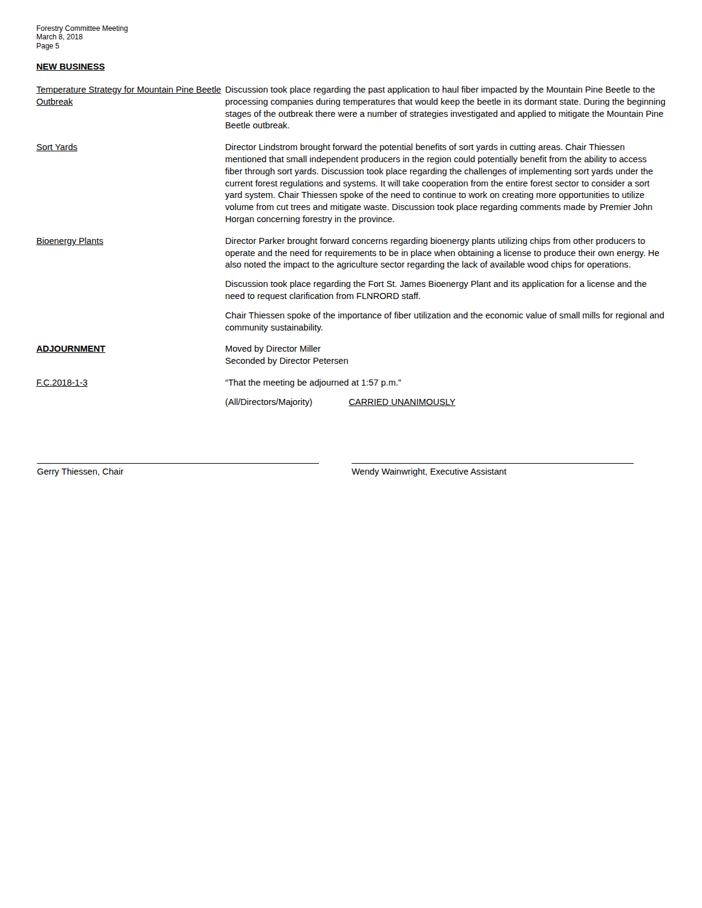Forestry Committee Meeting
March 8, 2018
Page 5
NEW BUSINESS
| Temperature Strategy for Mountain Pine Beetle Outbreak | Discussion took place regarding the past application to haul fiber impacted by the Mountain Pine Beetle to the processing companies during temperatures that would keep the beetle in its dormant state. During the beginning stages of the outbreak there were a number of strategies investigated and applied to mitigate the Mountain Pine Beetle outbreak. |
| Sort Yards | Director Lindstrom brought forward the potential benefits of sort yards in cutting areas. Chair Thiessen mentioned that small independent producers in the region could potentially benefit from the ability to access fiber through sort yards. Discussion took place regarding the challenges of implementing sort yards under the current forest regulations and systems. It will take cooperation from the entire forest sector to consider a sort yard system. Chair Thiessen spoke of the need to continue to work on creating more opportunities to utilize volume from cut trees and mitigate waste. Discussion took place regarding comments made by Premier John Horgan concerning forestry in the province. |
| Bioenergy Plants | Director Parker brought forward concerns regarding bioenergy plants utilizing chips from other producers to operate and the need for requirements to be in place when obtaining a license to produce their own energy. He also noted the impact to the agriculture sector regarding the lack of available wood chips for operations. Discussion took place regarding the Fort St. James Bioenergy Plant and its application for a license and the need to request clarification from FLNRORD staff. Chair Thiessen spoke of the importance of fiber utilization and the economic value of small mills for regional and community sustainability. |
| ADJOURNMENT | Moved by Director Miller Seconded by Director Petersen |
| F.C.2018-1-3 | “That the meeting be adjourned at 1:57 p.m.” (All/Directors/Majority) CARRIED UNANIMOUSLY |
| Gerry Thiessen, Chair | Wendy Wainwright, Executive Assistant |